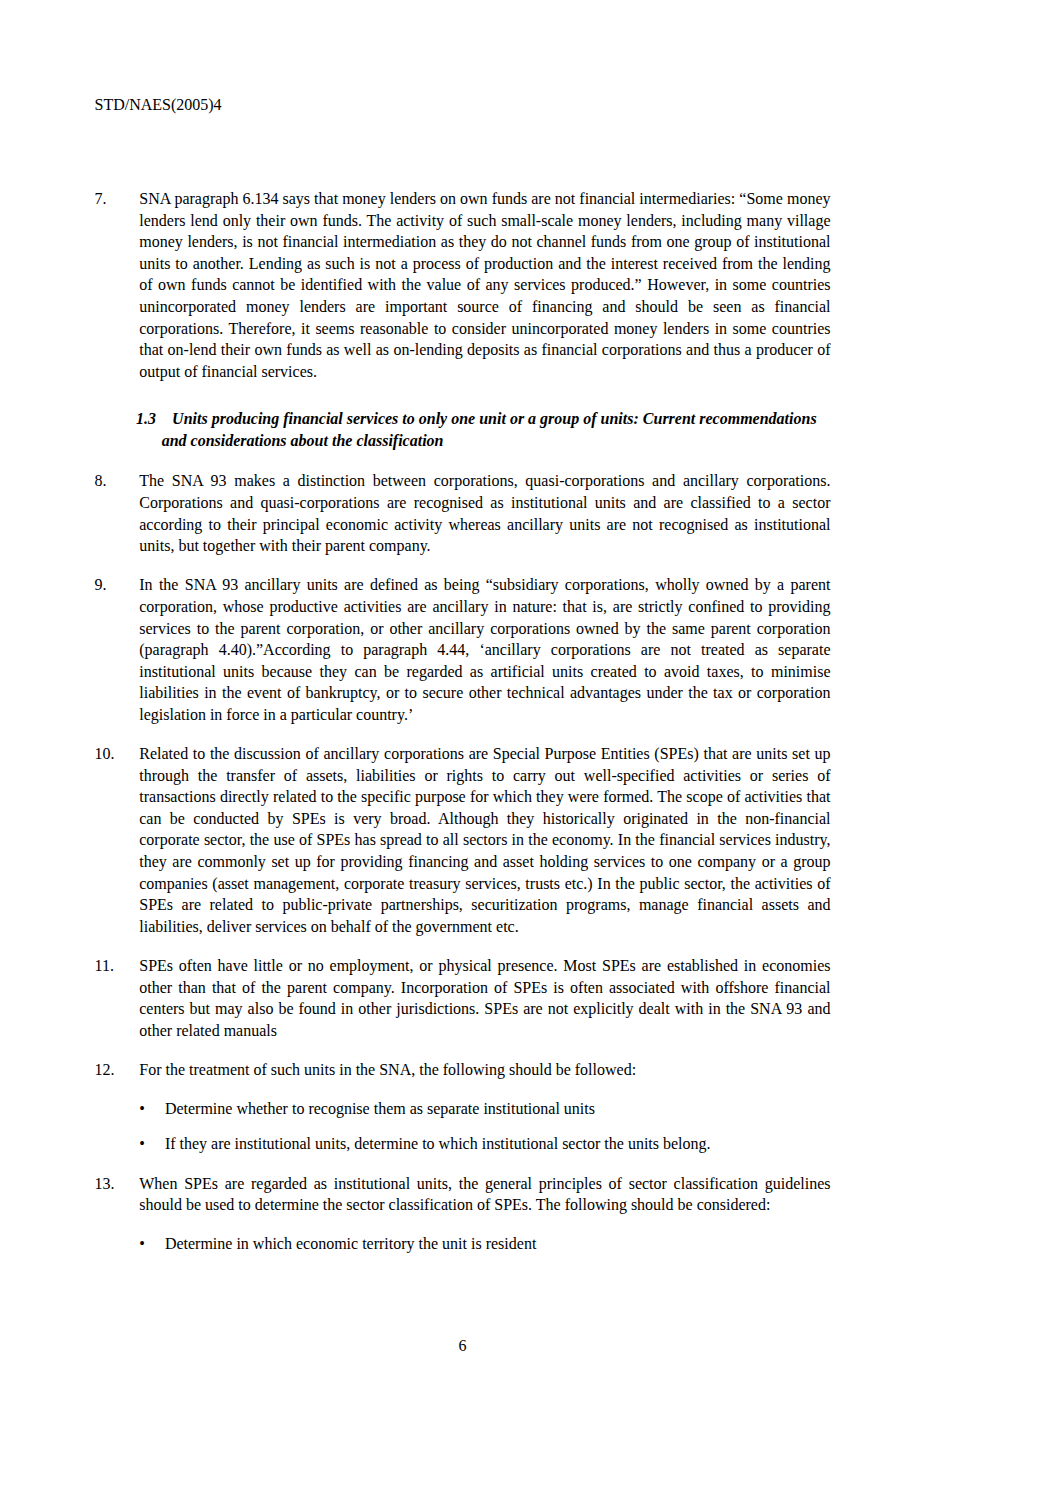STD/NAES(2005)4
7.
SNA paragraph 6.134 says that money lenders on own funds are not financial intermediaries: “Some money lenders lend only their own funds. The activity of such small-scale money lenders, including many village money lenders, is not financial intermediation as they do not channel funds from one group of institutional units to another. Lending as such is not a process of production and the interest received from the lending of own funds cannot be identified with the value of any services produced.” However, in some countries unincorporated money lenders are important source of financing and should be seen as financial corporations. Therefore, it seems reasonable to consider unincorporated money lenders in some countries that on-lend their own funds as well as on-lending deposits as financial corporations and thus a producer of output of financial services.
1.3 Units producing financial services to only one unit or a group of units: Current recommendations and considerations about the classification
8.
The SNA 93 makes a distinction between corporations, quasi-corporations and ancillary corporations. Corporations and quasi-corporations are recognised as institutional units and are classified to a sector according to their principal economic activity whereas ancillary units are not recognised as institutional units, but together with their parent company.
9.
In the SNA 93 ancillary units are defined as being “subsidiary corporations, wholly owned by a parent corporation, whose productive activities are ancillary in nature: that is, are strictly confined to providing services to the parent corporation, or other ancillary corporations owned by the same parent corporation (paragraph 4.40).”According to paragraph 4.44, ‘ancillary corporations are not treated as separate institutional units because they can be regarded as artificial units created to avoid taxes, to minimise liabilities in the event of bankruptcy, or to secure other technical advantages under the tax or corporation legislation in force in a particular country.’
10.
Related to the discussion of ancillary corporations are Special Purpose Entities (SPEs) that are units set up through the transfer of assets, liabilities or rights to carry out well-specified activities or series of transactions directly related to the specific purpose for which they were formed. The scope of activities that can be conducted by SPEs is very broad. Although they historically originated in the non-financial corporate sector, the use of SPEs has spread to all sectors in the economy. In the financial services industry, they are commonly set up for providing financing and asset holding services to one company or a group companies (asset management, corporate treasury services, trusts etc.) In the public sector, the activities of SPEs are related to public-private partnerships, securitization programs, manage financial assets and liabilities, deliver services on behalf of the government etc.
11.
SPEs often have little or no employment, or physical presence. Most SPEs are established in economies other than that of the parent company. Incorporation of SPEs is often associated with offshore financial centers but may also be found in other jurisdictions. SPEs are not explicitly dealt with in the SNA 93 and other related manuals
12.
For the treatment of such units in the SNA, the following should be followed:
Determine whether to recognise them as separate institutional units
If they are institutional units, determine to which institutional sector the units belong.
13.
When SPEs are regarded as institutional units, the general principles of sector classification guidelines should be used to determine the sector classification of SPEs. The following should be considered:
Determine in which economic territory the unit is resident
6